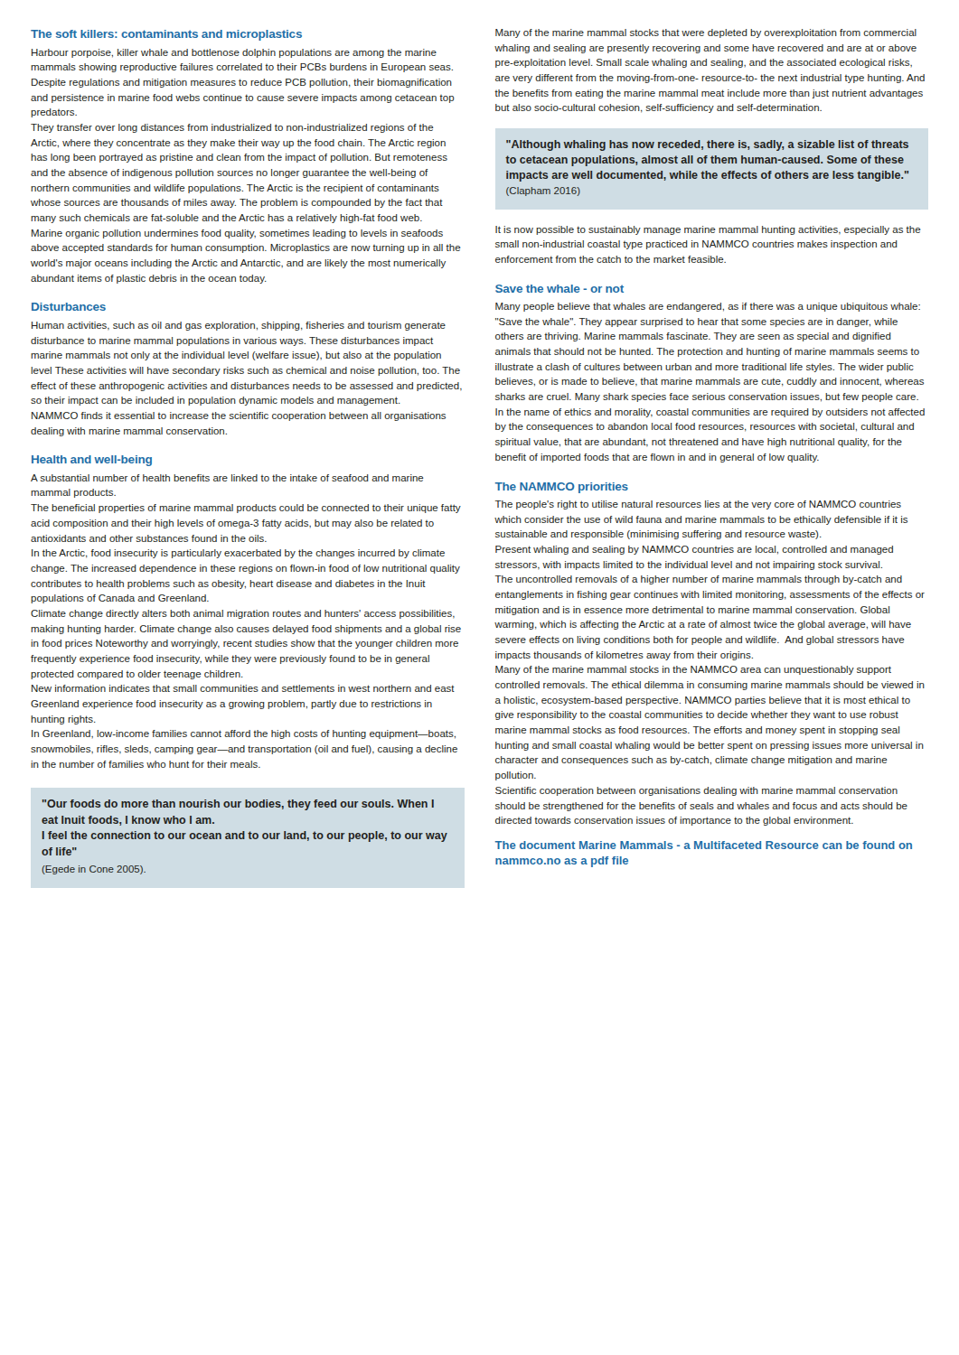The soft killers: contaminants and microplastics
Harbour porpoise, killer whale and bottlenose dolphin populations are among the marine mammals showing reproductive failures correlated to their PCBs burdens in European seas.
Despite regulations and mitigation measures to reduce PCB pollution, their biomagnification and persistence in marine food webs continue to cause severe impacts among cetacean top predators.
They transfer over long distances from industrialized to non-industrialized regions of the Arctic, where they concentrate as they make their way up the food chain. The Arctic region has long been portrayed as pristine and clean from the impact of pollution. But remoteness and the absence of indigenous pollution sources no longer guarantee the well-being of northern communities and wildlife populations. The Arctic is the recipient of contaminants whose sources are thousands of miles away. The problem is compounded by the fact that many such chemicals are fat-soluble and the Arctic has a relatively high-fat food web.
Marine organic pollution undermines food quality, sometimes leading to levels in seafoods above accepted standards for human consumption. Microplastics are now turning up in all the world's major oceans including the Arctic and Antarctic, and are likely the most numerically abundant items of plastic debris in the ocean today.
Disturbances
Human activities, such as oil and gas exploration, shipping, fisheries and tourism generate disturbance to marine mammal populations in various ways. These disturbances impact marine mammals not only at the individual level (welfare issue), but also at the population level These activities will have secondary risks such as chemical and noise pollution, too. The effect of these anthropogenic activities and disturbances needs to be assessed and predicted, so their impact can be included in population dynamic models and management.
NAMMCO finds it essential to increase the scientific cooperation between all organisations dealing with marine mammal conservation.
Health and well-being
A substantial number of health benefits are linked to the intake of seafood and marine mammal products.
The beneficial properties of marine mammal products could be connected to their unique fatty acid composition and their high levels of omega-3 fatty acids, but may also be related to antioxidants and other substances found in the oils.
In the Arctic, food insecurity is particularly exacerbated by the changes incurred by climate change. The increased dependence in these regions on flown-in food of low nutritional quality contributes to health problems such as obesity, heart disease and diabetes in the Inuit populations of Canada and Greenland.
Climate change directly alters both animal migration routes and hunters' access possibilities, making hunting harder. Climate change also causes delayed food shipments and a global rise in food prices Noteworthy and worryingly, recent studies show that the younger children more frequently experience food insecurity, while they were previously found to be in general protected compared to older teenage children.
New information indicates that small communities and settlements in west northern and east Greenland experience food insecurity as a growing problem, partly due to restrictions in hunting rights.
In Greenland, low-income families cannot afford the high costs of hunting equipment—boats, snowmobiles, rifles, sleds, camping gear—and transportation (oil and fuel), causing a decline in the number of families who hunt for their meals.
"Our foods do more than nourish our bodies, they feed our souls. When I eat Inuit foods, I know who I am.
I feel the connection to our ocean and to our land, to our people, to our way of life"
(Egede in Cone 2005).
Many of the marine mammal stocks that were depleted by overexploitation from commercial whaling and sealing are presently recovering and some have recovered and are at or above pre-exploitation level. Small scale whaling and sealing, and the associated ecological risks, are very different from the moving-from-one- resource-to- the next industrial type hunting. And the benefits from eating the marine mammal meat include more than just nutrient advantages but also socio-cultural cohesion, self-sufficiency and self-determination.
"Although whaling has now receded, there is, sadly, a sizable list of threats to cetacean populations, almost all of them human-caused. Some of these impacts are well documented, while the effects of others are less tangible." (Clapham 2016)
It is now possible to sustainably manage marine mammal hunting activities, especially as the small non-industrial coastal type practiced in NAMMCO countries makes inspection and enforcement from the catch to the market feasible.
Save the whale - or not
Many people believe that whales are endangered, as if there was a unique ubiquitous whale: "Save the whale". They appear surprised to hear that some species are in danger, while others are thriving. Marine mammals fascinate. They are seen as special and dignified animals that should not be hunted. The protection and hunting of marine mammals seems to illustrate a clash of cultures between urban and more traditional life styles. The wider public believes, or is made to believe, that marine mammals are cute, cuddly and innocent, whereas sharks are cruel. Many shark species face serious conservation issues, but few people care.
In the name of ethics and morality, coastal communities are required by outsiders not affected by the consequences to abandon local food resources, resources with societal, cultural and spiritual value, that are abundant, not threatened and have high nutritional quality, for the benefit of imported foods that are flown in and in general of low quality.
The NAMMCO priorities
The people's right to utilise natural resources lies at the very core of NAMMCO countries which consider the use of wild fauna and marine mammals to be ethically defensible if it is sustainable and responsible (minimising suffering and resource waste).
Present whaling and sealing by NAMMCO countries are local, controlled and managed stressors, with impacts limited to the individual level and not impairing stock survival.
The uncontrolled removals of a higher number of marine mammals through by-catch and entanglements in fishing gear continues with limited monitoring, assessments of the effects or mitigation and is in essence more detrimental to marine mammal conservation. Global warming, which is affecting the Arctic at a rate of almost twice the global average, will have severe effects on living conditions both for people and wildlife. And global stressors have impacts thousands of kilometres away from their origins.
Many of the marine mammal stocks in the NAMMCO area can unquestionably support controlled removals. The ethical dilemma in consuming marine mammals should be viewed in a holistic, ecosystem-based perspective. NAMMCO parties believe that it is most ethical to give responsibility to the coastal communities to decide whether they want to use robust marine mammal stocks as food resources. The efforts and money spent in stopping seal hunting and small coastal whaling would be better spent on pressing issues more universal in character and consequences such as by-catch, climate change mitigation and marine pollution.
Scientific cooperation between organisations dealing with marine mammal conservation should be strengthened for the benefits of seals and whales and focus and acts should be directed towards conservation issues of importance to the global environment.
The document Marine Mammals - a Multifaceted Resource can be found on nammco.no as a pdf file